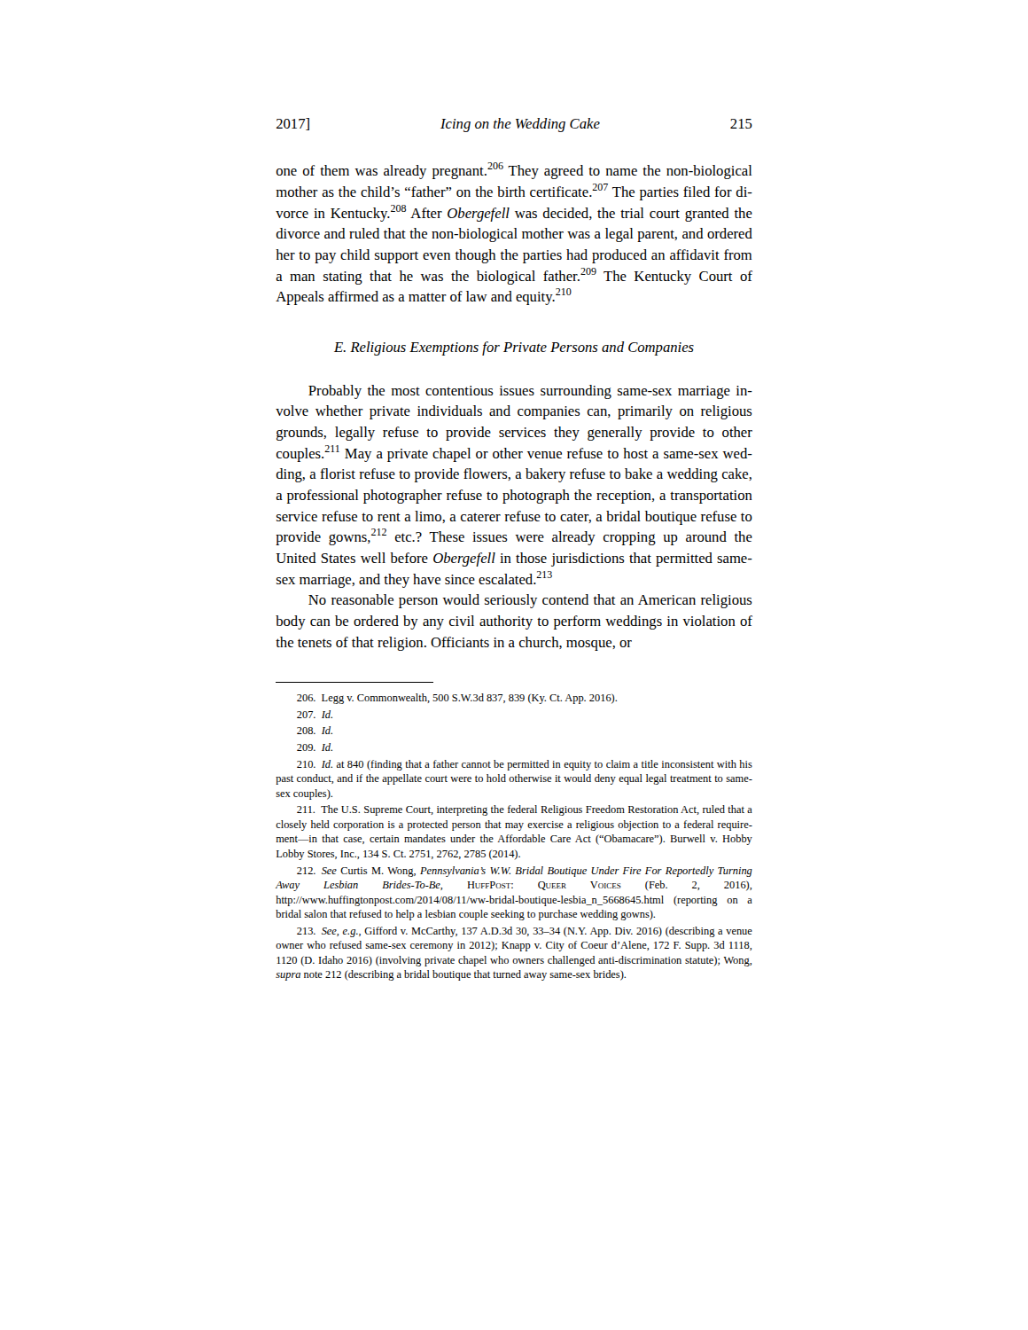2017]
Icing on the Wedding Cake
215
one of them was already pregnant.206 They agreed to name the non-biological mother as the child’s “father” on the birth certificate.207 The parties filed for divorce in Kentucky.208 After Obergefell was decided, the trial court granted the divorce and ruled that the non-biological mother was a legal parent, and ordered her to pay child support even though the parties had produced an affidavit from a man stating that he was the biological father.209 The Kentucky Court of Appeals affirmed as a matter of law and equity.210
E. Religious Exemptions for Private Persons and Companies
Probably the most contentious issues surrounding same-sex marriage involve whether private individuals and companies can, primarily on religious grounds, legally refuse to provide services they generally provide to other couples.211 May a private chapel or other venue refuse to host a same-sex wedding, a florist refuse to provide flowers, a bakery refuse to bake a wedding cake, a professional photographer refuse to photograph the reception, a transportation service refuse to rent a limo, a caterer refuse to cater, a bridal boutique refuse to provide gowns,212 etc.? These issues were already cropping up around the United States well before Obergefell in those jurisdictions that permitted same-sex marriage, and they have since escalated.213
No reasonable person would seriously contend that an American religious body can be ordered by any civil authority to perform weddings in violation of the tenets of that religion. Officiants in a church, mosque, or
206. Legg v. Commonwealth, 500 S.W.3d 837, 839 (Ky. Ct. App. 2016).
207. Id.
208. Id.
209. Id.
210. Id. at 840 (finding that a father cannot be permitted in equity to claim a title inconsistent with his past conduct, and if the appellate court were to hold otherwise it would deny equal legal treatment to same-sex couples).
211. The U.S. Supreme Court, interpreting the federal Religious Freedom Restoration Act, ruled that a closely held corporation is a protected person that may exercise a religious objection to a federal requirement—in that case, certain mandates under the Affordable Care Act (“Obamacare”). Burwell v. Hobby Lobby Stores, Inc., 134 S. Ct. 2751, 2762, 2785 (2014).
212. See Curtis M. Wong, Pennsylvania’s W.W. Bridal Boutique Under Fire For Reportedly Turning Away Lesbian Brides-To-Be, HuffPost: Queer Voices (Feb. 2, 2016), http://www.huffingtonpost.com/2014/08/11/ww-bridal-boutique-lesbia_n_5668645.html (reporting on a bridal salon that refused to help a lesbian couple seeking to purchase wedding gowns).
213. See, e.g., Gifford v. McCarthy, 137 A.D.3d 30, 33–34 (N.Y. App. Div. 2016) (describing a venue owner who refused same-sex ceremony in 2012); Knapp v. City of Coeur d’Alene, 172 F. Supp. 3d 1118, 1120 (D. Idaho 2016) (involving private chapel who owners challenged anti-discrimination statute); Wong, supra note 212 (describing a bridal boutique that turned away same-sex brides).